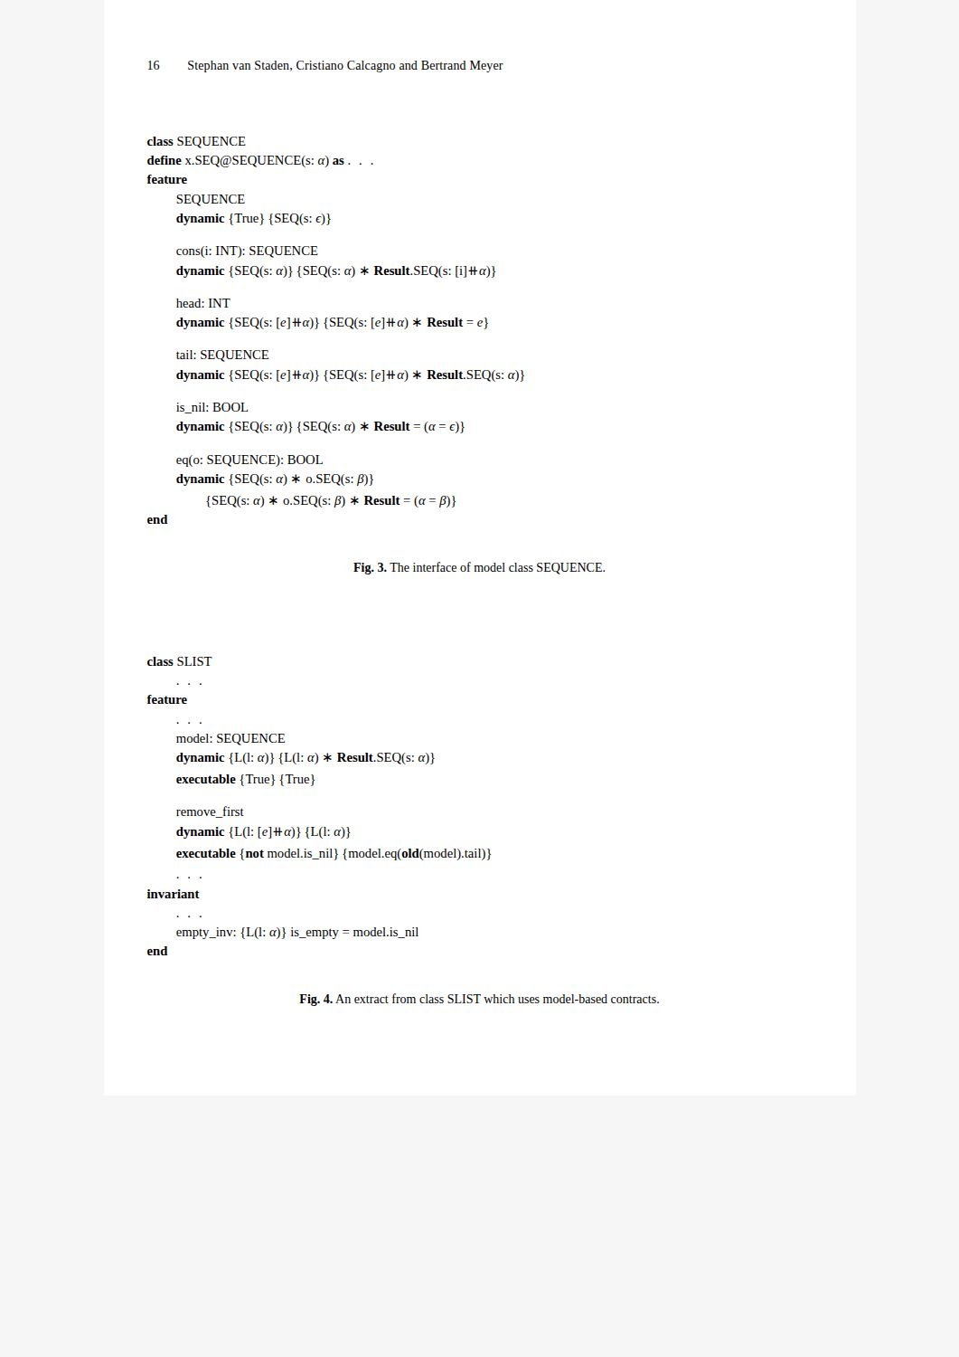16 Stephan van Staden, Cristiano Calcagno and Bertrand Meyer
class SEQUENCE define x.SEQ@SEQUENCE(s: α) as . . . feature SEQUENCE dynamic {True} {SEQ(s: ϵ)} cons(i: INT): SEQUENCE dynamic {SEQ(s: α)} {SEQ(s: α) ∗ Result.SEQ(s: [i]⧺α)} head: INT dynamic {SEQ(s: [e]⧺α)} {SEQ(s: [e]⧺α) ∗ Result = e} tail: SEQUENCE dynamic {SEQ(s: [e]⧺α)} {SEQ(s: [e]⧺α) ∗ Result.SEQ(s: α)} is_nil: BOOL dynamic {SEQ(s: α)} {SEQ(s: α) ∗ Result = (α = ϵ)} eq(o: SEQUENCE): BOOL dynamic {SEQ(s: α) ∗ o.SEQ(s: β)} {SEQ(s: α) ∗ o.SEQ(s: β) ∗ Result = (α = β)} end
Fig. 3. The interface of model class SEQUENCE.
class SLIST . . . feature . . . model: SEQUENCE dynamic {L(l: α)} {L(l: α) ∗ Result.SEQ(s: α)} executable {True} {True} remove_first dynamic {L(l: [e]⧺α)} {L(l: α)} executable {not model.is_nil} {model.eq(old(model).tail)} . . . invariant . . . empty_inv: {L(l: α)} is_empty = model.is_nil end
Fig. 4. An extract from class SLIST which uses model-based contracts.